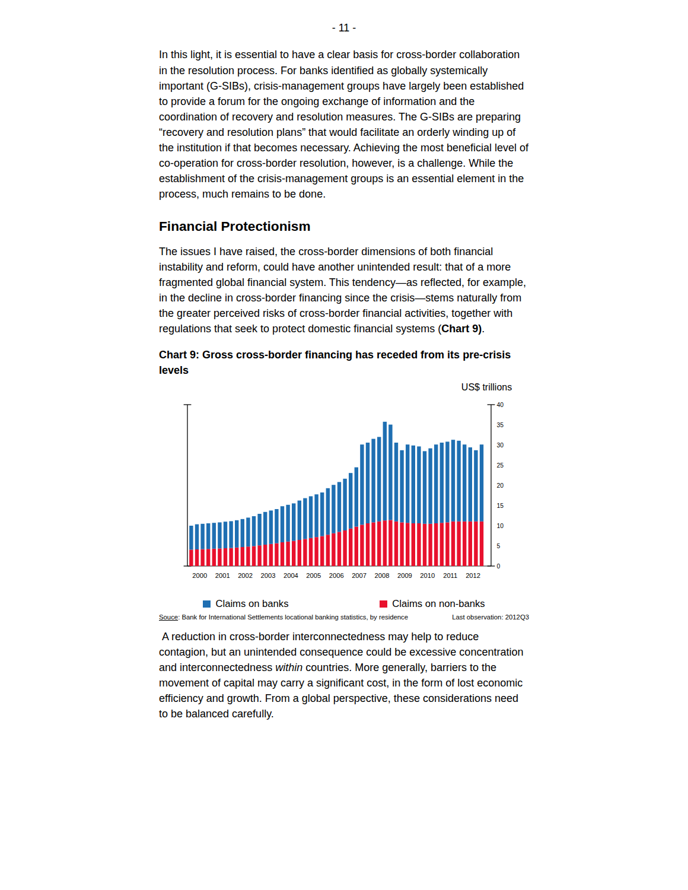- 11 -
In this light, it is essential to have a clear basis for cross-border collaboration in the resolution process. For banks identified as globally systemically important (G-SIBs), crisis-management groups have largely been established to provide a forum for the ongoing exchange of information and the coordination of recovery and resolution measures. The G-SIBs are preparing “recovery and resolution plans” that would facilitate an orderly winding up of the institution if that becomes necessary. Achieving the most beneficial level of co-operation for cross-border resolution, however, is a challenge. While the establishment of the crisis-management groups is an essential element in the process, much remains to be done.
Financial Protectionism
The issues I have raised, the cross-border dimensions of both financial instability and reform, could have another unintended result: that of a more fragmented global financial system. This tendency—as reflected, for example, in the decline in cross-border financing since the crisis—stems naturally from the greater perceived risks of cross-border financial activities, together with regulations that seek to protect domestic financial systems (Chart 9).
Chart 9: Gross cross-border financing has receded from its pre-crisis levels
US$ trillions
40 35 30 25 20 15 10 5 0 2000 2001 2002 2003 2004 2005 2006 2007 2008 2009 2010 2011 2012
Claims on banks
Claims on non-banks
Souce: Bank for International Settlements locational banking statistics, by residence
Last observation: 2012Q3
A reduction in cross-border interconnectedness may help to reduce contagion, but an unintended consequence could be excessive concentration and interconnectedness within countries. More generally, barriers to the movement of capital may carry a significant cost, in the form of lost economic efficiency and growth. From a global perspective, these considerations need to be balanced carefully.